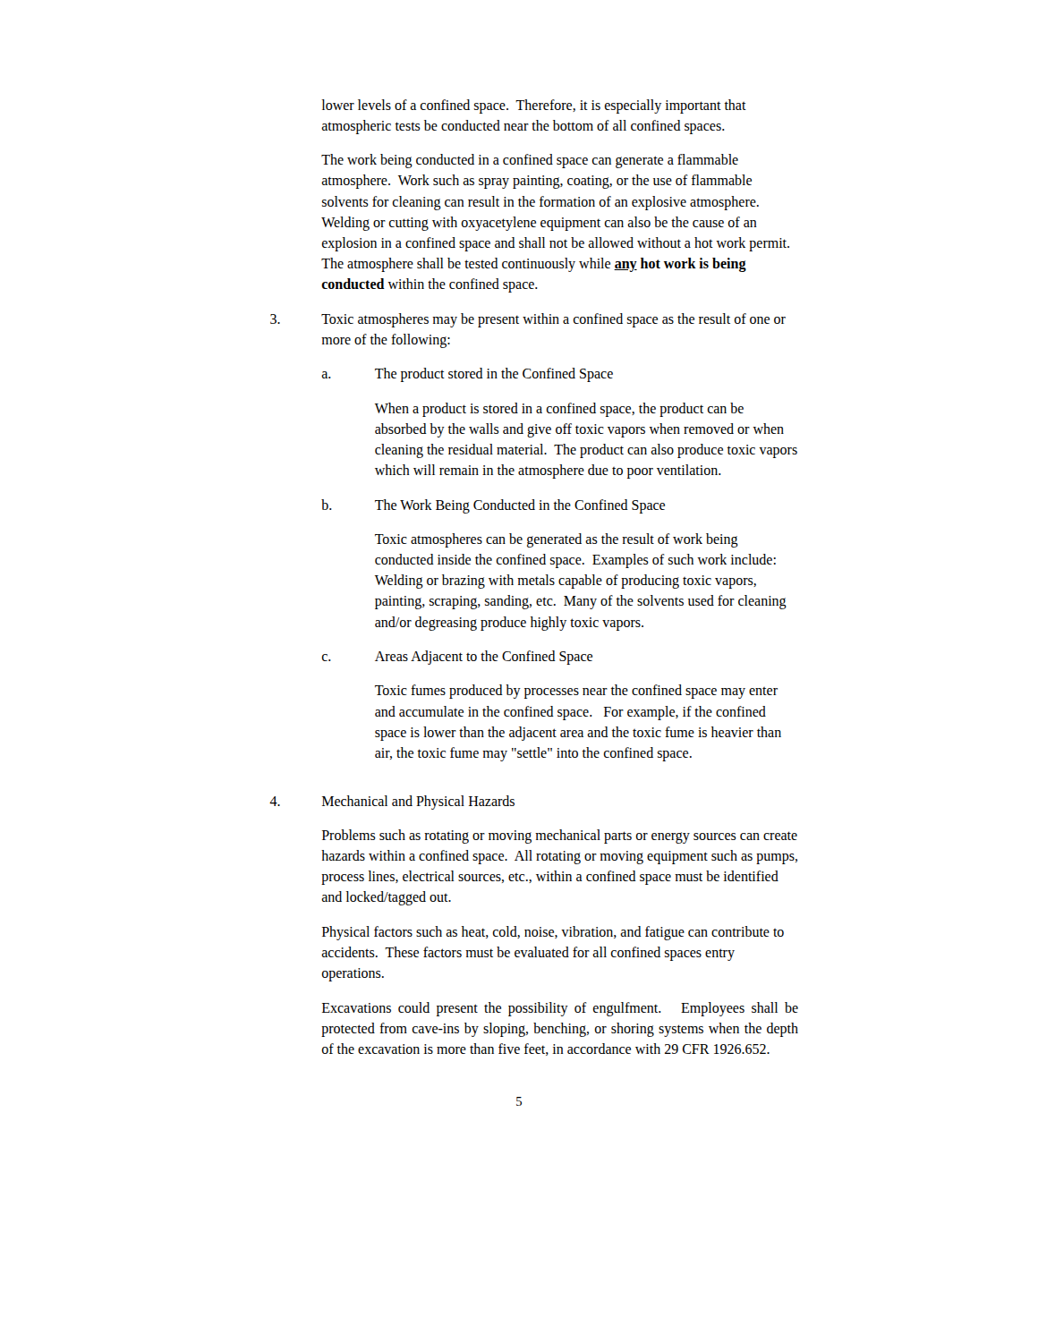lower levels of a confined space. Therefore, it is especially important that atmospheric tests be conducted near the bottom of all confined spaces.
The work being conducted in a confined space can generate a flammable atmosphere. Work such as spray painting, coating, or the use of flammable solvents for cleaning can result in the formation of an explosive atmosphere. Welding or cutting with oxyacetylene equipment can also be the cause of an explosion in a confined space and shall not be allowed without a hot work permit. The atmosphere shall be tested continuously while any hot work is being conducted within the confined space.
3.
Toxic atmospheres may be present within a confined space as the result of one or more of the following:
a.
The product stored in the Confined Space
When a product is stored in a confined space, the product can be absorbed by the walls and give off toxic vapors when removed or when cleaning the residual material. The product can also produce toxic vapors which will remain in the atmosphere due to poor ventilation.
b.
The Work Being Conducted in the Confined Space
Toxic atmospheres can be generated as the result of work being conducted inside the confined space. Examples of such work include: Welding or brazing with metals capable of producing toxic vapors, painting, scraping, sanding, etc. Many of the solvents used for cleaning and/or degreasing produce highly toxic vapors.
c.
Areas Adjacent to the Confined Space
Toxic fumes produced by processes near the confined space may enter and accumulate in the confined space. For example, if the confined space is lower than the adjacent area and the toxic fume is heavier than air, the toxic fume may "settle" into the confined space.
4.
Mechanical and Physical Hazards
Problems such as rotating or moving mechanical parts or energy sources can create hazards within a confined space. All rotating or moving equipment such as pumps, process lines, electrical sources, etc., within a confined space must be identified and locked/tagged out.
Physical factors such as heat, cold, noise, vibration, and fatigue can contribute to accidents. These factors must be evaluated for all confined spaces entry operations.
Excavations could present the possibility of engulfment. Employees shall be protected from cave-ins by sloping, benching, or shoring systems when the depth of the excavation is more than five feet, in accordance with 29 CFR 1926.652.
5